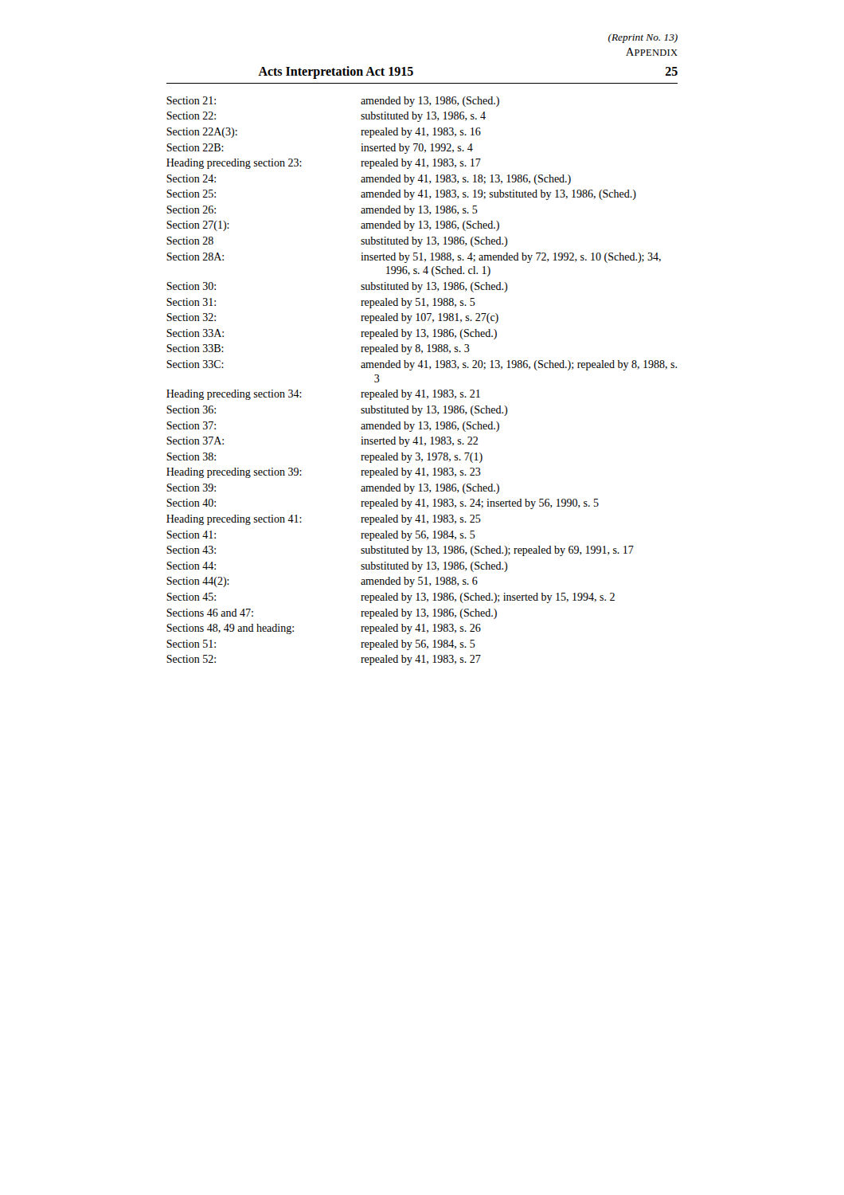(Reprint No. 13)
APPENDIX
Acts Interpretation Act 1915
25
| Section 21: | amended by 13, 1986, (Sched.) |
| Section 22: | substituted by 13, 1986, s. 4 |
| Section 22A(3): | repealed by 41, 1983, s. 16 |
| Section 22B: | inserted by 70, 1992, s. 4 |
| Heading preceding section 23: | repealed by 41, 1983, s. 17 |
| Section 24: | amended by 41, 1983, s. 18; 13, 1986, (Sched.) |
| Section 25: | amended by 41, 1983, s. 19; substituted by 13, 1986, (Sched.) |
| Section 26: | amended by 13, 1986, s. 5 |
| Section 27(1): | amended by 13, 1986, (Sched.) |
| Section 28 | substituted by 13, 1986, (Sched.) |
| Section 28A: | inserted by 51, 1988, s. 4; amended by 72, 1992, s. 10 (Sched.); 34, 1996, s. 4 (Sched. cl. 1) |
| Section 30: | substituted by 13, 1986, (Sched.) |
| Section 31: | repealed by 51, 1988, s. 5 |
| Section 32: | repealed by 107, 1981, s. 27(c) |
| Section 33A: | repealed by 13, 1986, (Sched.) |
| Section 33B: | repealed by 8, 1988, s. 3 |
| Section 33C: | amended by 41, 1983, s. 20; 13, 1986, (Sched.); repealed by 8, 1988, s. 3 |
| Heading preceding section 34: | repealed by 41, 1983, s. 21 |
| Section 36: | substituted by 13, 1986, (Sched.) |
| Section 37: | amended by 13, 1986, (Sched.) |
| Section 37A: | inserted by 41, 1983, s. 22 |
| Section 38: | repealed by 3, 1978, s. 7(1) |
| Heading preceding section 39: | repealed by 41, 1983, s. 23 |
| Section 39: | amended by 13, 1986, (Sched.) |
| Section 40: | repealed by 41, 1983, s. 24; inserted by 56, 1990, s. 5 |
| Heading preceding section 41: | repealed by 41, 1983, s. 25 |
| Section 41: | repealed by 56, 1984, s. 5 |
| Section 43: | substituted by 13, 1986, (Sched.); repealed by 69, 1991, s. 17 |
| Section 44: | substituted by 13, 1986, (Sched.) |
| Section 44(2): | amended by 51, 1988, s. 6 |
| Section 45: | repealed by 13, 1986, (Sched.); inserted by 15, 1994, s. 2 |
| Sections 46 and 47: | repealed by 13, 1986, (Sched.) |
| Sections 48, 49 and heading: | repealed by 41, 1983, s. 26 |
| Section 51: | repealed by 56, 1984, s. 5 |
| Section 52: | repealed by 41, 1983, s. 27 |